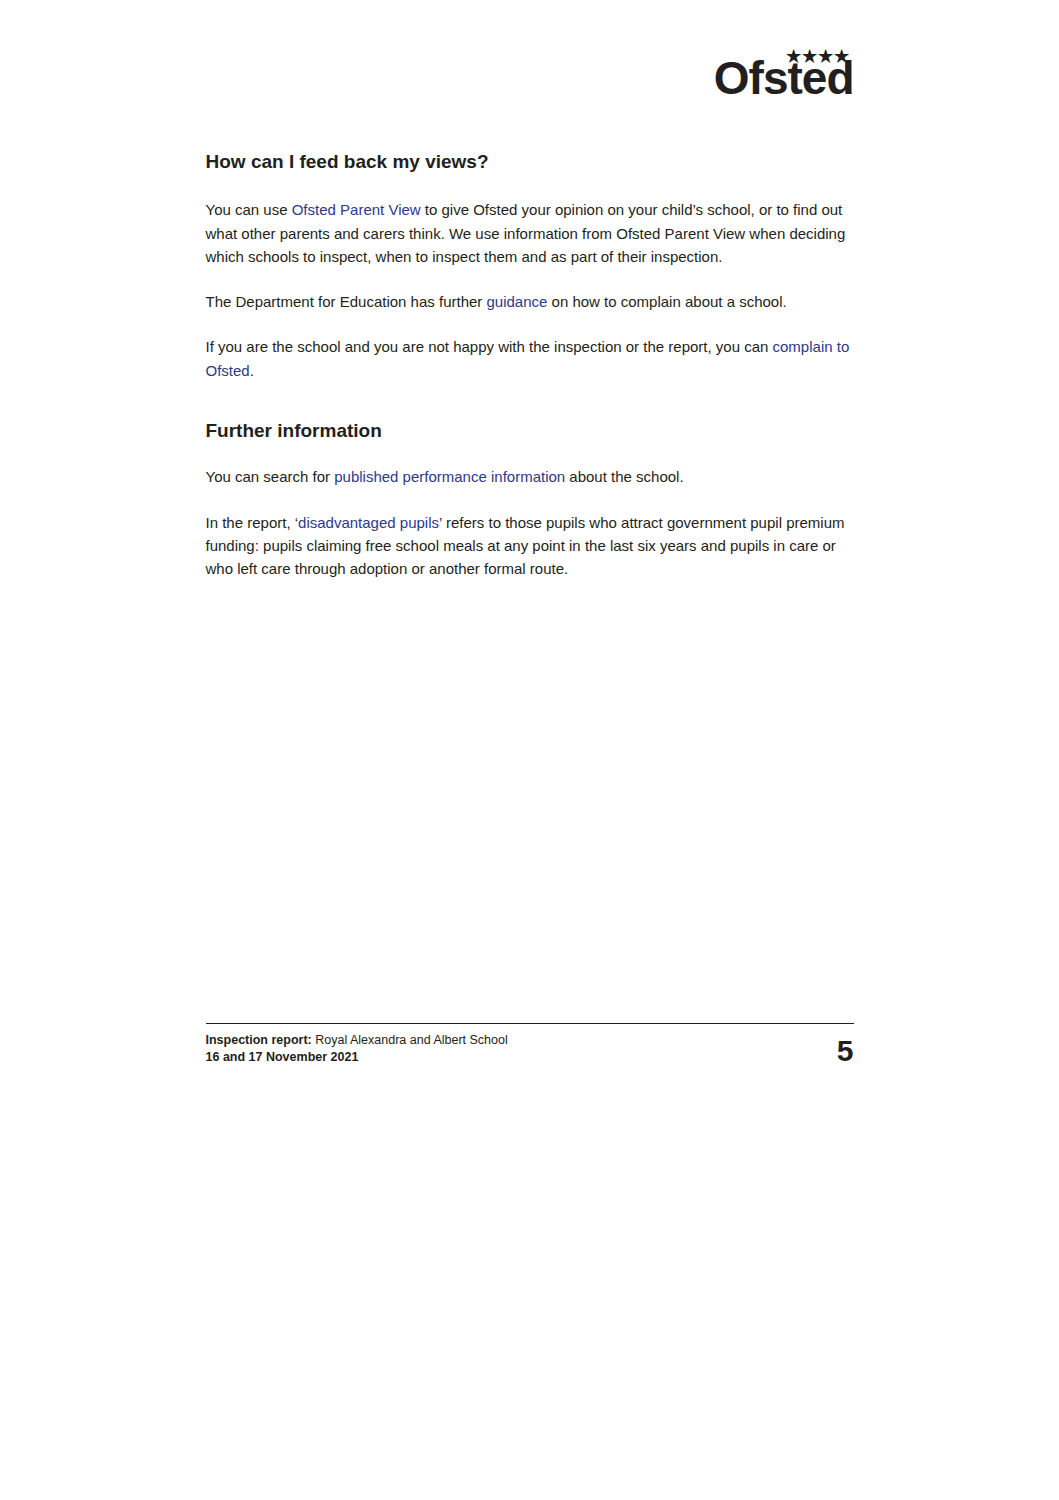★★★★ Ofsted
How can I feed back my views?
You can use Ofsted Parent View to give Ofsted your opinion on your child’s school, or to find out what other parents and carers think. We use information from Ofsted Parent View when deciding which schools to inspect, when to inspect them and as part of their inspection.
The Department for Education has further guidance on how to complain about a school.
If you are the school and you are not happy with the inspection or the report, you can complain to Ofsted.
Further information
You can search for published performance information about the school.
In the report, ‘disadvantaged pupils’ refers to those pupils who attract government pupil premium funding: pupils claiming free school meals at any point in the last six years and pupils in care or who left care through adoption or another formal route.
Inspection report: Royal Alexandra and Albert School
16 and 17 November 2021
5